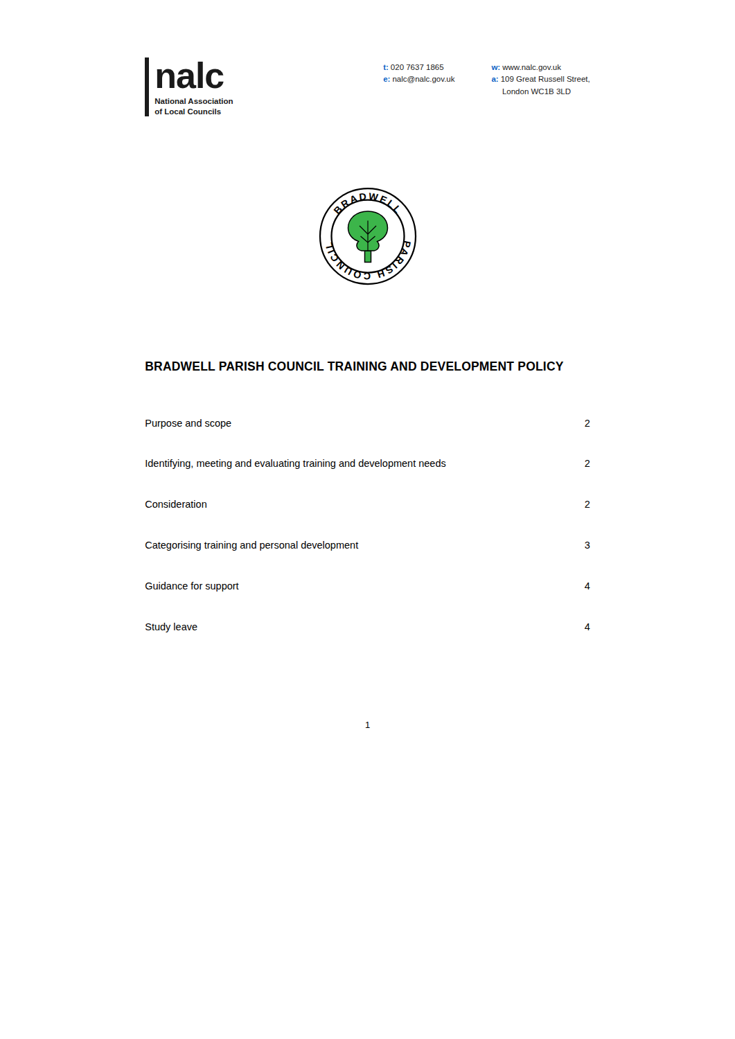nalc
National Association
of Local Councils
t: 020 7637 1865
e: nalc@nalc.gov.uk
w: www.nalc.gov.uk
a: 109 Great Russell Street,
London WC1B 3LD
BRADWELL PARISH COUNCIL
BRADWELL PARISH COUNCIL TRAINING AND DEVELOPMENT POLICY
Purpose and scope 2
Identifying, meeting and evaluating training and development needs 2
Consideration 2
Categorising training and personal development 3
Guidance for support 4
Study leave 4
1